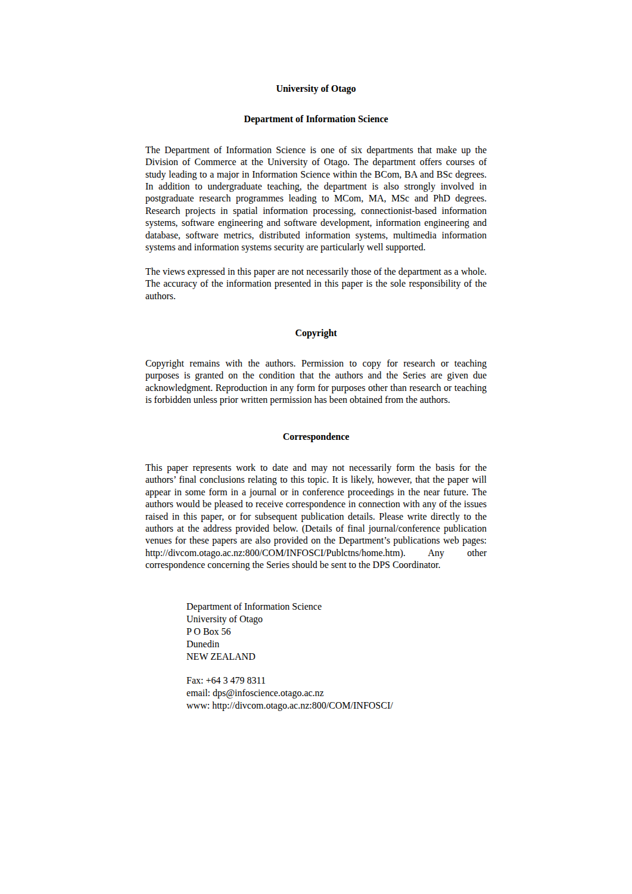University of Otago
Department of Information Science
The Department of Information Science is one of six departments that make up the Division of Commerce at the University of Otago. The department offers courses of study leading to a major in Information Science within the BCom, BA and BSc degrees. In addition to undergraduate teaching, the department is also strongly involved in postgraduate research programmes leading to MCom, MA, MSc and PhD degrees. Research projects in spatial information processing, connectionist-based information systems, software engineering and software development, information engineering and database, software metrics, distributed information systems, multimedia information systems and information systems security are particularly well supported.
The views expressed in this paper are not necessarily those of the department as a whole. The accuracy of the information presented in this paper is the sole responsibility of the authors.
Copyright
Copyright remains with the authors. Permission to copy for research or teaching purposes is granted on the condition that the authors and the Series are given due acknowledgment. Reproduction in any form for purposes other than research or teaching is forbidden unless prior written permission has been obtained from the authors.
Correspondence
This paper represents work to date and may not necessarily form the basis for the authors’ final conclusions relating to this topic. It is likely, however, that the paper will appear in some form in a journal or in conference proceedings in the near future. The authors would be pleased to receive correspondence in connection with any of the issues raised in this paper, or for subsequent publication details. Please write directly to the authors at the address provided below. (Details of final journal/conference publication venues for these papers are also provided on the Department’s publications web pages: http://divcom.otago.ac.nz:800/COM/INFOSCI/Publctns/home.htm). Any other correspondence concerning the Series should be sent to the DPS Coordinator.
Department of Information Science
University of Otago
P O Box 56
Dunedin
NEW ZEALAND
Fax: +64 3 479 8311
email: dps@infoscience.otago.ac.nz
www: http://divcom.otago.ac.nz:800/COM/INFOSCI/